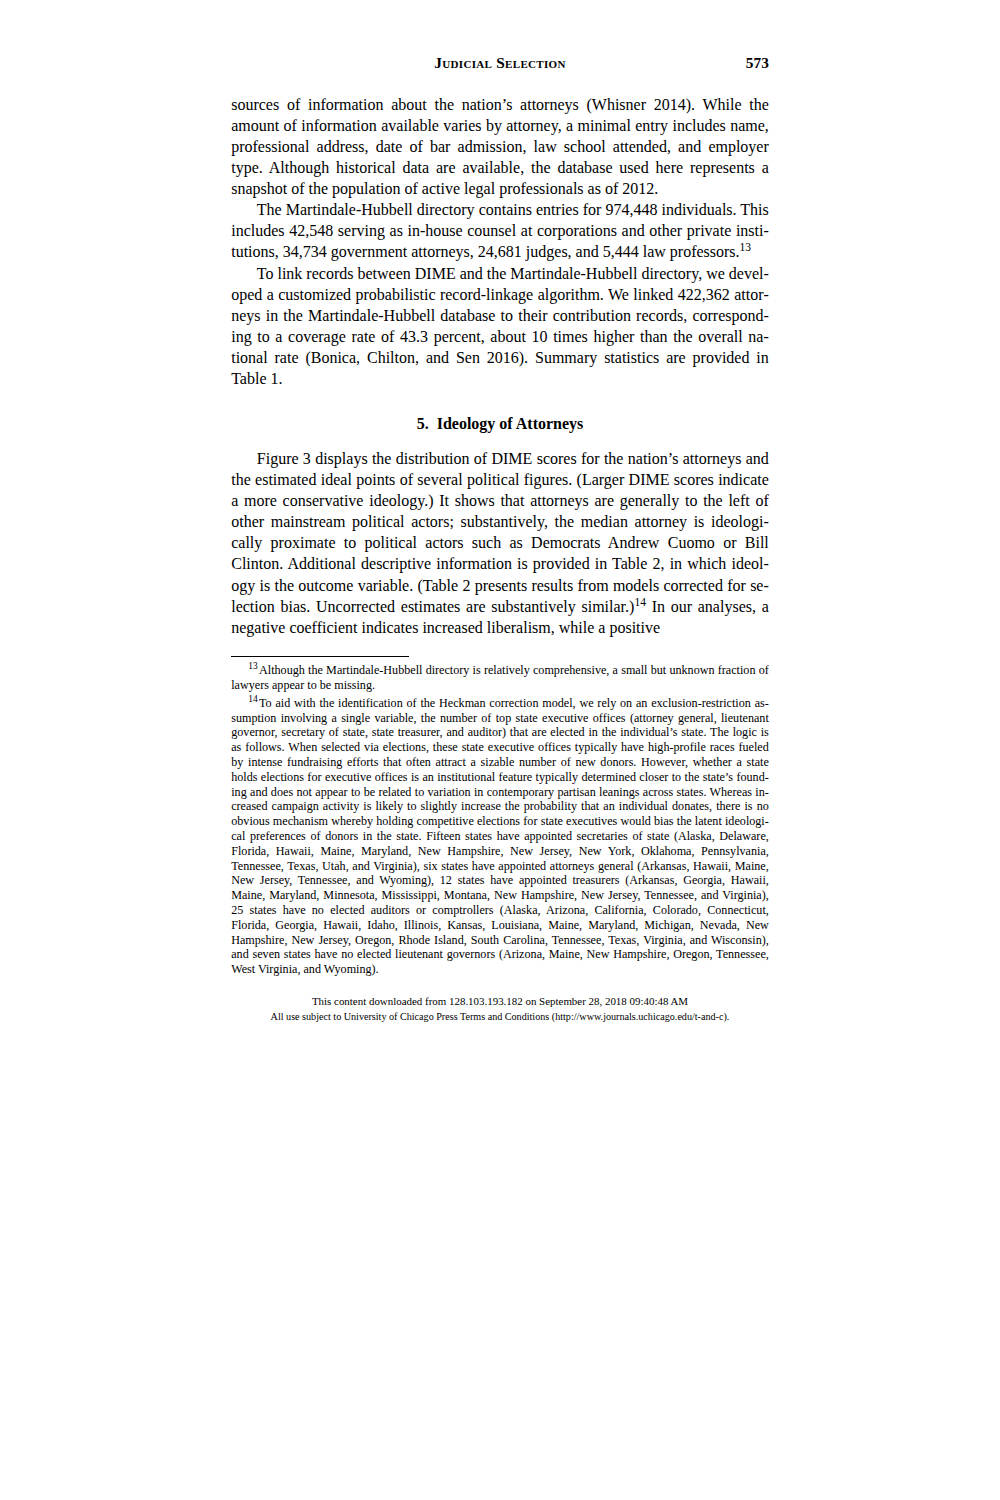Judicial Selection 573
sources of information about the nation’s attorneys (Whisner 2014). While the amount of information available varies by attorney, a minimal entry includes name, professional address, date of bar admission, law school attended, and employer type. Although historical data are available, the database used here represents a snapshot of the population of active legal professionals as of 2012.
The Martindale-Hubbell directory contains entries for 974,448 individuals. This includes 42,548 serving as in-house counsel at corporations and other private institutions, 34,734 government attorneys, 24,681 judges, and 5,444 law professors.13
To link records between DIME and the Martindale-Hubbell directory, we developed a customized probabilistic record-linkage algorithm. We linked 422,362 attorneys in the Martindale-Hubbell database to their contribution records, corresponding to a coverage rate of 43.3 percent, about 10 times higher than the overall national rate (Bonica, Chilton, and Sen 2016). Summary statistics are provided in Table 1.
5. Ideology of Attorneys
Figure 3 displays the distribution of DIME scores for the nation’s attorneys and the estimated ideal points of several political figures. (Larger DIME scores indicate a more conservative ideology.) It shows that attorneys are generally to the left of other mainstream political actors; substantively, the median attorney is ideologically proximate to political actors such as Democrats Andrew Cuomo or Bill Clinton. Additional descriptive information is provided in Table 2, in which ideology is the outcome variable. (Table 2 presents results from models corrected for selection bias. Uncorrected estimates are substantively similar.)14 In our analyses, a negative coefficient indicates increased liberalism, while a positive
13 Although the Martindale-Hubbell directory is relatively comprehensive, a small but unknown fraction of lawyers appear to be missing.
14 To aid with the identification of the Heckman correction model, we rely on an exclusion-restriction assumption involving a single variable, the number of top state executive offices (attorney general, lieutenant governor, secretary of state, state treasurer, and auditor) that are elected in the individual’s state. The logic is as follows. When selected via elections, these state executive offices typically have high-profile races fueled by intense fundraising efforts that often attract a sizable number of new donors. However, whether a state holds elections for executive offices is an institutional feature typically determined closer to the state’s founding and does not appear to be related to variation in contemporary partisan leanings across states. Whereas increased campaign activity is likely to slightly increase the probability that an individual donates, there is no obvious mechanism whereby holding competitive elections for state executives would bias the latent ideological preferences of donors in the state. Fifteen states have appointed secretaries of state (Alaska, Delaware, Florida, Hawaii, Maine, Maryland, New Hampshire, New Jersey, New York, Oklahoma, Pennsylvania, Tennessee, Texas, Utah, and Virginia), six states have appointed attorneys general (Arkansas, Hawaii, Maine, New Jersey, Tennessee, and Wyoming), 12 states have appointed treasurers (Arkansas, Georgia, Hawaii, Maine, Maryland, Minnesota, Mississippi, Montana, New Hampshire, New Jersey, Tennessee, and Virginia), 25 states have no elected auditors or comptrollers (Alaska, Arizona, California, Colorado, Connecticut, Florida, Georgia, Hawaii, Idaho, Illinois, Kansas, Louisiana, Maine, Maryland, Michigan, Nevada, New Hampshire, New Jersey, Oregon, Rhode Island, South Carolina, Tennessee, Texas, Virginia, and Wisconsin), and seven states have no elected lieutenant governors (Arizona, Maine, New Hampshire, Oregon, Tennessee, West Virginia, and Wyoming).
This content downloaded from 128.103.193.182 on September 28, 2018 09:40:48 AM
All use subject to University of Chicago Press Terms and Conditions (http://www.journals.uchicago.edu/t-and-c).